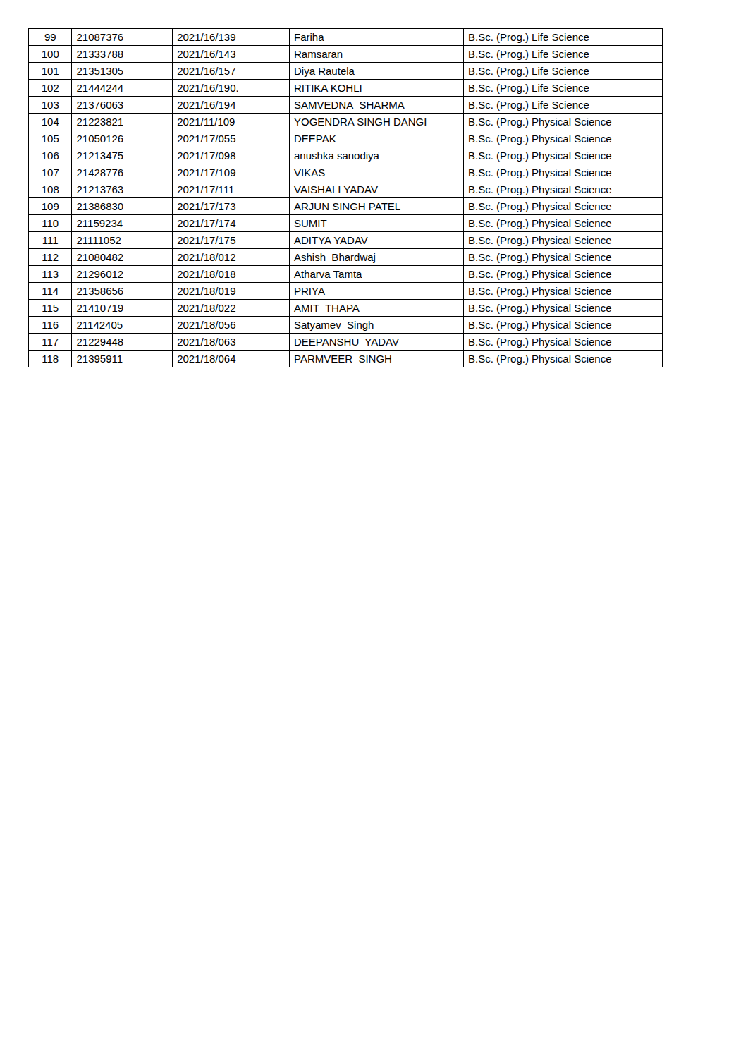| 99 | 21087376 | 2021/16/139 | Fariha | B.Sc. (Prog.) Life Science |
| 100 | 21333788 | 2021/16/143 | Ramsaran | B.Sc. (Prog.) Life Science |
| 101 | 21351305 | 2021/16/157 | Diya Rautela | B.Sc. (Prog.) Life Science |
| 102 | 21444244 | 2021/16/190. | RITIKA KOHLI | B.Sc. (Prog.) Life Science |
| 103 | 21376063 | 2021/16/194 | SAMVEDNA SHARMA | B.Sc. (Prog.) Life Science |
| 104 | 21223821 | 2021/11/109 | YOGENDRA SINGH DANGI | B.Sc. (Prog.) Physical Science |
| 105 | 21050126 | 2021/17/055 | DEEPAK | B.Sc. (Prog.) Physical Science |
| 106 | 21213475 | 2021/17/098 | anushka sanodiya | B.Sc. (Prog.) Physical Science |
| 107 | 21428776 | 2021/17/109 | VIKAS | B.Sc. (Prog.) Physical Science |
| 108 | 21213763 | 2021/17/111 | VAISHALI YADAV | B.Sc. (Prog.) Physical Science |
| 109 | 21386830 | 2021/17/173 | ARJUN SINGH PATEL | B.Sc. (Prog.) Physical Science |
| 110 | 21159234 | 2021/17/174 | SUMIT | B.Sc. (Prog.) Physical Science |
| 111 | 21111052 | 2021/17/175 | ADITYA YADAV | B.Sc. (Prog.) Physical Science |
| 112 | 21080482 | 2021/18/012 | Ashish Bhardwaj | B.Sc. (Prog.) Physical Science |
| 113 | 21296012 | 2021/18/018 | Atharva Tamta | B.Sc. (Prog.) Physical Science |
| 114 | 21358656 | 2021/18/019 | PRIYA | B.Sc. (Prog.) Physical Science |
| 115 | 21410719 | 2021/18/022 | AMIT THAPA | B.Sc. (Prog.) Physical Science |
| 116 | 21142405 | 2021/18/056 | Satyamev Singh | B.Sc. (Prog.) Physical Science |
| 117 | 21229448 | 2021/18/063 | DEEPANSHU YADAV | B.Sc. (Prog.) Physical Science |
| 118 | 21395911 | 2021/18/064 | PARMVEER SINGH | B.Sc. (Prog.) Physical Science |